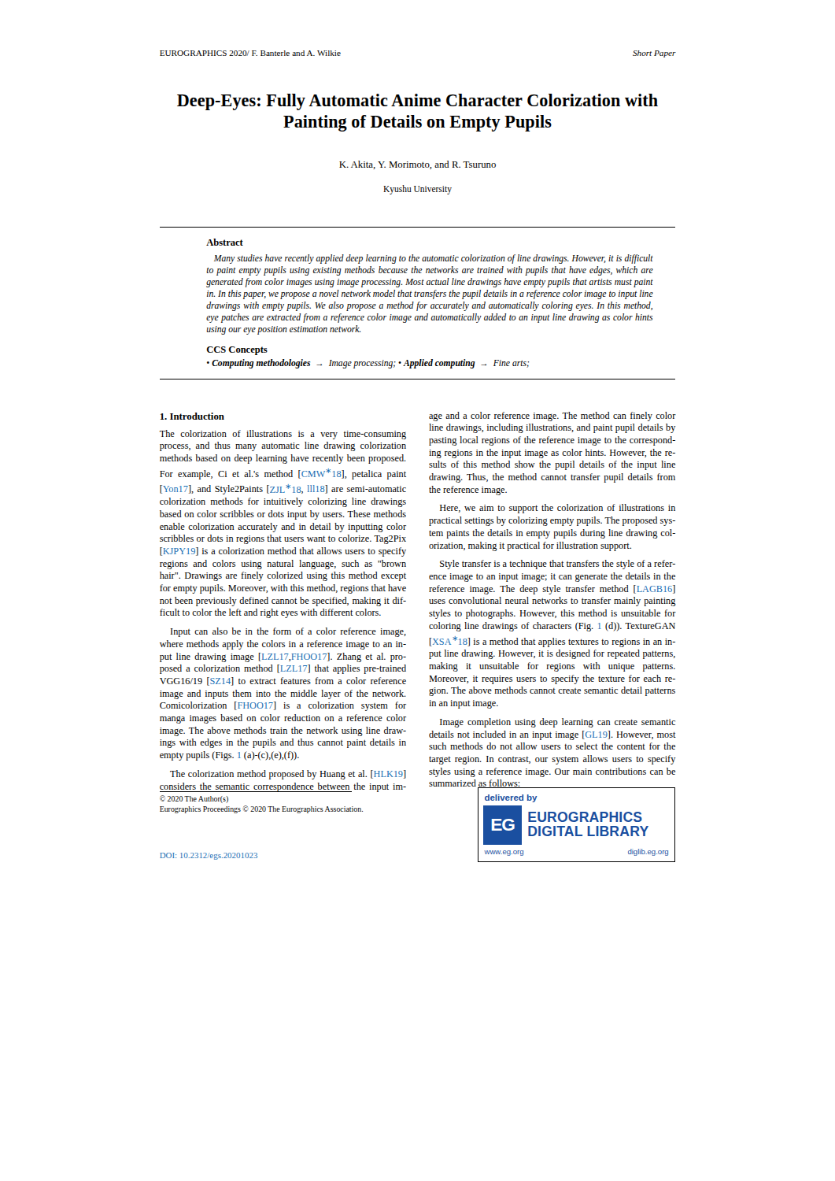EUROGRAPHICS 2020/ F. Banterle and A. Wilkie
Short Paper
Deep-Eyes: Fully Automatic Anime Character Colorization with
Painting of Details on Empty Pupils
K. Akita, Y. Morimoto, and R. Tsuruno
Kyushu University
Abstract
Many studies have recently applied deep learning to the automatic colorization of line drawings. However, it is difficult to paint empty pupils using existing methods because the networks are trained with pupils that have edges, which are generated from color images using image processing. Most actual line drawings have empty pupils that artists must paint in. In this paper, we propose a novel network model that transfers the pupil details in a reference color image to input line drawings with empty pupils. We also propose a method for accurately and automatically coloring eyes. In this method, eye patches are extracted from a reference color image and automatically added to an input line drawing as color hints using our eye position estimation network.
CCS Concepts
• Computing methodologies → Image processing; • Applied computing → Fine arts;
1. Introduction
The colorization of illustrations is a very time-consuming process, and thus many automatic line drawing colorization methods based on deep learning have recently been proposed. For example, Ci et al.'s method [CMW∗18], petalica paint [Yon17], and Style2Paints [ZJL∗18, lll18] are semi-automatic colorization methods for intuitively colorizing line drawings based on color scribbles or dots input by users. These methods enable colorization accurately and in detail by inputting color scribbles or dots in regions that users want to colorize. Tag2Pix [KJPY19] is a colorization method that allows users to specify regions and colors using natural language, such as "brown hair". Drawings are finely colorized using this method except for empty pupils. Moreover, with this method, regions that have not been previously defined cannot be specified, making it difficult to color the left and right eyes with different colors.
Input can also be in the form of a color reference image, where methods apply the colors in a reference image to an input line drawing image [LZL17,FHOO17]. Zhang et al. proposed a colorization method [LZL17] that applies pre-trained VGG16/19 [SZ14] to extract features from a color reference image and inputs them into the middle layer of the network. Comicolorization [FHOO17] is a colorization system for manga images based on color reduction on a reference color image. The above methods train the network using line drawings with edges in the pupils and thus cannot paint details in empty pupils (Figs. 1 (a)-(c),(e),(f)).
The colorization method proposed by Huang et al. [HLK19] considers the semantic correspondence between the input image and a color reference image. The method can finely color line drawings, including illustrations, and paint pupil details by pasting local regions of the reference image to the corresponding regions in the input image as color hints. However, the results of this method show the pupil details of the input line drawing. Thus, the method cannot transfer pupil details from the reference image.
Here, we aim to support the colorization of illustrations in practical settings by colorizing empty pupils. The proposed system paints the details in empty pupils during line drawing colorization, making it practical for illustration support.
Style transfer is a technique that transfers the style of a reference image to an input image; it can generate the details in the reference image. The deep style transfer method [LAGB16] uses convolutional neural networks to transfer mainly painting styles to photographs. However, this method is unsuitable for coloring line drawings of characters (Fig. 1 (d)). TextureGAN [XSA∗18] is a method that applies textures to regions in an input line drawing. However, it is designed for repeated patterns, making it unsuitable for regions with unique patterns. Moreover, it requires users to specify the texture for each region. The above methods cannot create semantic detail patterns in an input image.
Image completion using deep learning can create semantic details not included in an input image [GL19]. However, most such methods do not allow users to select the content for the target region. In contrast, our system allows users to specify styles using a reference image. Our main contributions can be summarized as follows:
© 2020 The Author(s)
Eurographics Proceedings © 2020 The Eurographics Association.
DOI: 10.2312/egs.20201023
delivered by
EG
EUROGRAPHICS
DIGITAL LIBRARY
www.eg.org diglib.eg.org